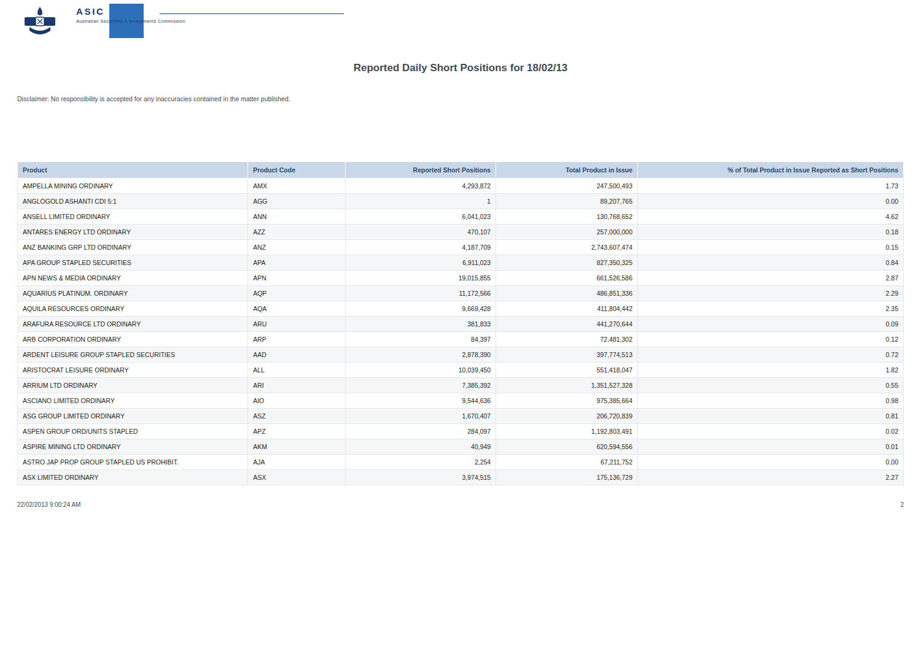ASIC
Australian Securities & Investments Commission
Reported Daily Short Positions for 18/02/13
Disclaimer: No responsibility is accepted for any inaccuracies contained in the matter published.
| Product | Product Code | Reported Short Positions | Total Product in Issue | % of Total Product in Issue Reported as Short Positions |
| --- | --- | --- | --- | --- |
| AMPELLA MINING ORDINARY | AMX | 4,293,872 | 247,500,493 | 1.73 |
| ANGLOGOLD ASHANTI CDI 5:1 | AGG | 1 | 89,207,765 | 0.00 |
| ANSELL LIMITED ORDINARY | ANN | 6,041,023 | 130,768,652 | 4.62 |
| ANTARES ENERGY LTD ORDINARY | AZZ | 470,107 | 257,000,000 | 0.18 |
| ANZ BANKING GRP LTD ORDINARY | ANZ | 4,187,709 | 2,743,607,474 | 0.15 |
| APA GROUP STAPLED SECURITIES | APA | 6,911,023 | 827,350,325 | 0.84 |
| APN NEWS & MEDIA ORDINARY | APN | 19,015,855 | 661,526,586 | 2.87 |
| AQUARIUS PLATINUM. ORDINARY | AQP | 11,172,566 | 486,851,336 | 2.29 |
| AQUILA RESOURCES ORDINARY | AQA | 9,669,428 | 411,804,442 | 2.35 |
| ARAFURA RESOURCE LTD ORDINARY | ARU | 381,833 | 441,270,644 | 0.09 |
| ARB CORPORATION ORDINARY | ARP | 84,397 | 72,481,302 | 0.12 |
| ARDENT LEISURE GROUP STAPLED SECURITIES | AAD | 2,878,390 | 397,774,513 | 0.72 |
| ARISTOCRAT LEISURE ORDINARY | ALL | 10,039,450 | 551,418,047 | 1.82 |
| ARRIUM LTD ORDINARY | ARI | 7,385,392 | 1,351,527,328 | 0.55 |
| ASCIANO LIMITED ORDINARY | AIO | 9,544,636 | 975,385,664 | 0.98 |
| ASG GROUP LIMITED ORDINARY | ASZ | 1,670,407 | 206,720,839 | 0.81 |
| ASPEN GROUP ORD/UNITS STAPLED | APZ | 284,097 | 1,192,803,491 | 0.02 |
| ASPIRE MINING LTD ORDINARY | AKM | 40,949 | 620,594,556 | 0.01 |
| ASTRO JAP PROP GROUP STAPLED US PROHIBIT. | AJA | 2,254 | 67,211,752 | 0.00 |
| ASX LIMITED ORDINARY | ASX | 3,974,515 | 175,136,729 | 2.27 |
22/02/2013 9:00:24 AM 2